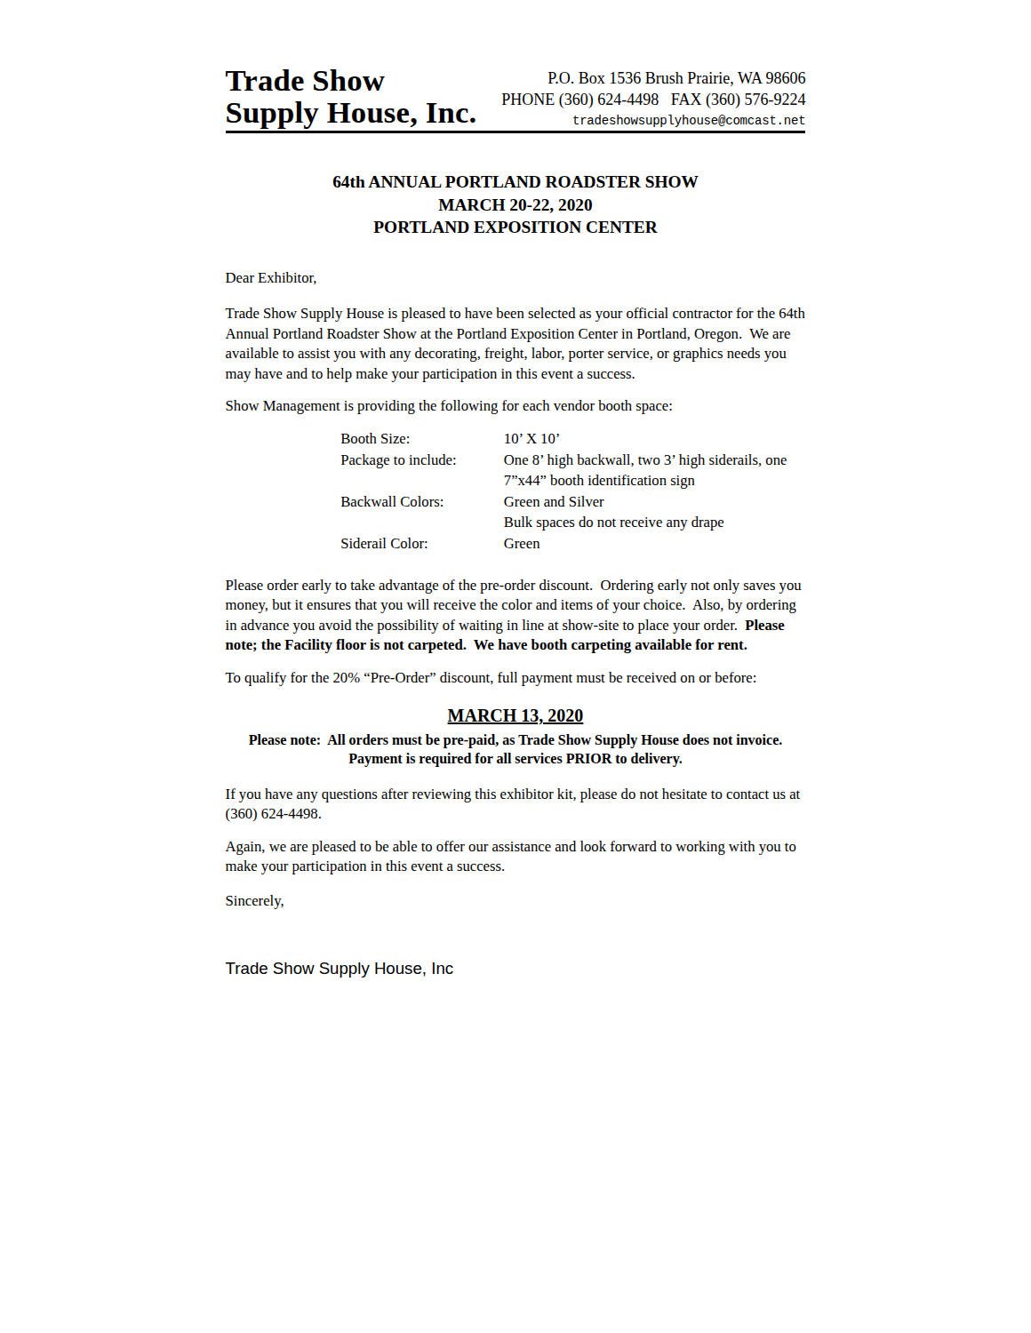Trade Show
Supply House, Inc.
P.O. Box 1536 Brush Prairie, WA 98606
PHONE (360) 624-4498 FAX (360) 576-9224
tradeshowsupplyhouse@comcast.net
64th ANNUAL PORTLAND ROADSTER SHOW
MARCH 20-22, 2020
PORTLAND EXPOSITION CENTER
Dear Exhibitor,
Trade Show Supply House is pleased to have been selected as your official contractor for the 64th Annual Portland Roadster Show at the Portland Exposition Center in Portland, Oregon. We are available to assist you with any decorating, freight, labor, porter service, or graphics needs you may have and to help make your participation in this event a success.
Show Management is providing the following for each vendor booth space:
| Booth Size: | 10’ X 10’ |
| Package to include: | One 8’ high backwall, two 3’ high siderails, one 7”x44” booth identification sign |
| Backwall Colors: | Green and Silver Bulk spaces do not receive any drape |
| Siderail Color: | Green |
Please order early to take advantage of the pre-order discount. Ordering early not only saves you money, but it ensures that you will receive the color and items of your choice. Also, by ordering in advance you avoid the possibility of waiting in line at show-site to place your order. Please note; the Facility floor is not carpeted. We have booth carpeting available for rent.
To qualify for the 20% “Pre-Order” discount, full payment must be received on or before:
MARCH 13, 2020 Please note: All orders must be pre-paid, as Trade Show Supply House does not invoice.
Payment is required for all services PRIOR to delivery.
If you have any questions after reviewing this exhibitor kit, please do not hesitate to contact us at (360) 624-4498.
Again, we are pleased to be able to offer our assistance and look forward to working with you to make your participation in this event a success.
Sincerely,
Trade Show Supply House, Inc